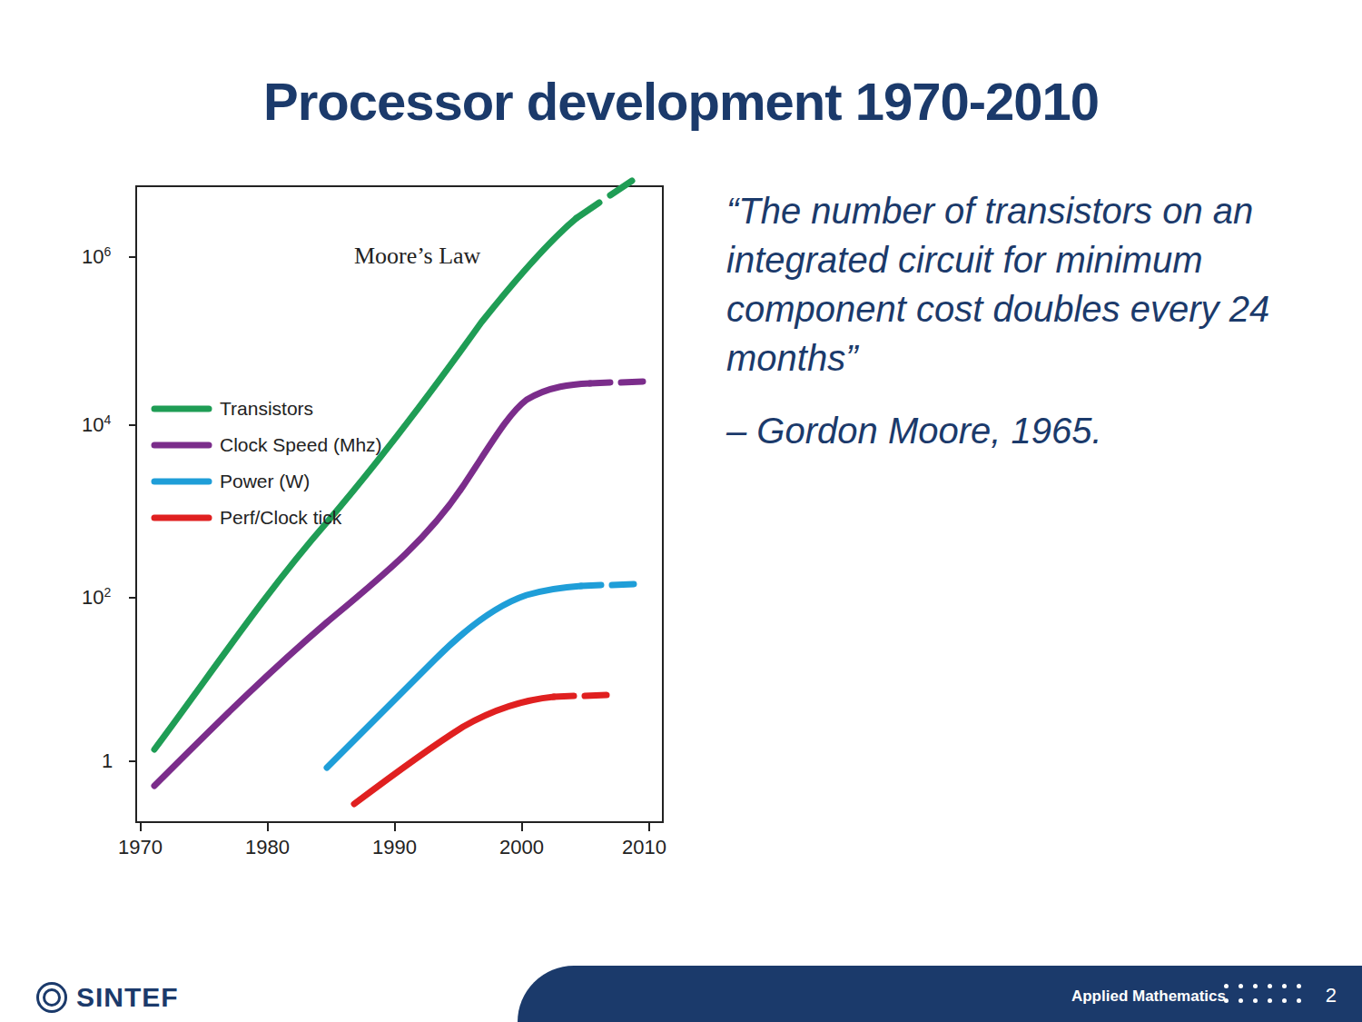Processor development 1970-2010
106 104 102 1 1970 1980 1990 2000 2010 Moore’s Law Transistors Clock Speed (Mhz) Power (W) Perf/Clock tick
“The number of transistors on an integrated circuit for minimum component cost doubles every 24 months”
– Gordon Moore, 1965.
Applied Mathematics
2
SINTEF